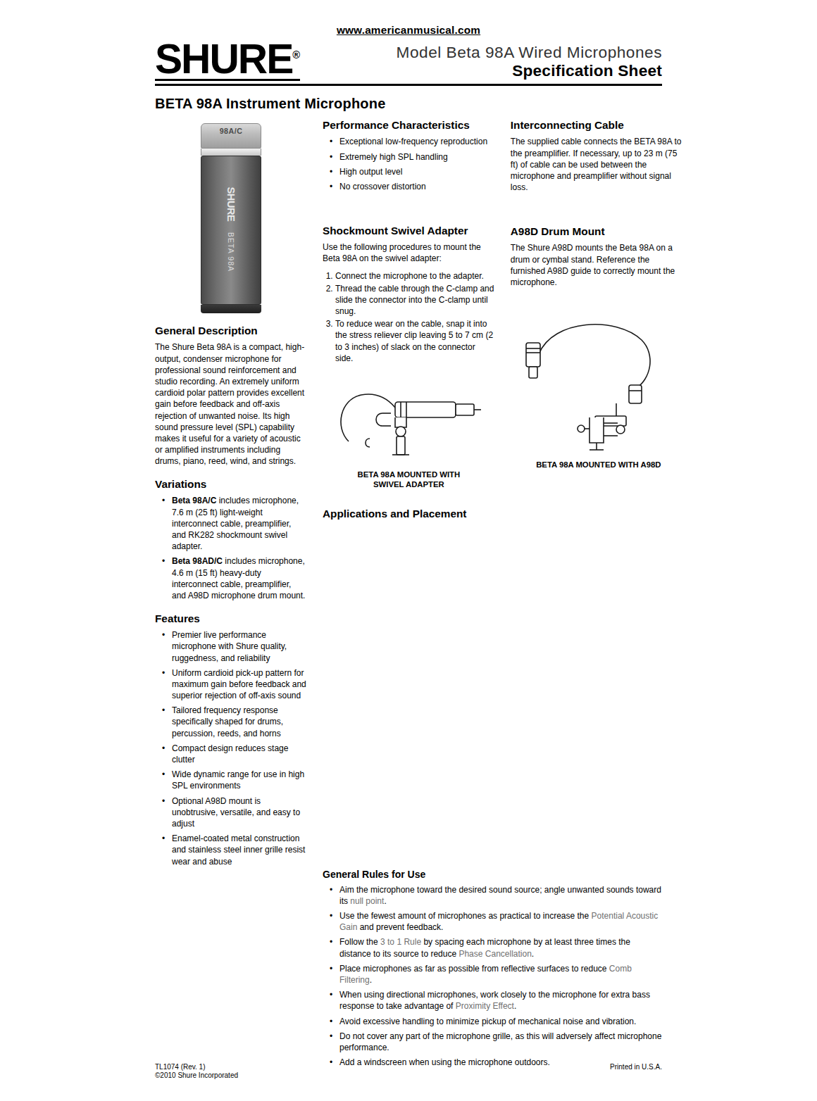www.americanmusical.com
SHURE®
Model Beta 98A Wired Microphones
Specification Sheet
BETA 98A Instrument Microphone
98A/C
SHURE
BETA 98A
General Description
The Shure Beta 98A is a compact, high-output, condenser microphone for professional sound reinforcement and studio recording. An extremely uniform cardioid polar pattern provides excellent gain before feedback and off-axis rejection of unwanted noise. Its high sound pressure level (SPL) capability makes it useful for a variety of acoustic or amplified instruments including drums, piano, reed, wind, and strings.
Variations
Beta 98A/C includes microphone, 7.6 m (25 ft) light-weight interconnect cable, preamplifier, and RK282 shockmount swivel adapter.
Beta 98AD/C includes microphone, 4.6 m (15 ft) heavy-duty interconnect cable, preamplifier, and A98D microphone drum mount.
Features
Premier live performance microphone with Shure quality, ruggedness, and reliability
Uniform cardioid pick-up pattern for maximum gain before feedback and superior rejection of off-axis sound
Tailored frequency response specifically shaped for drums, percussion, reeds, and horns
Compact design reduces stage clutter
Wide dynamic range for use in high SPL environments
Optional A98D mount is unobtrusive, versatile, and easy to adjust
Enamel-coated metal construction and stainless steel inner grille resist wear and abuse
Performance Characteristics
Exceptional low-frequency reproduction
Extremely high SPL handling
High output level
No crossover distortion
Shockmount Swivel Adapter
Use the following procedures to mount the Beta 98A on the swivel adapter:
Connect the microphone to the adapter.
Thread the cable through the C-clamp and slide the connector into the C-clamp until snug.
To reduce wear on the cable, snap it into the stress reliever clip leaving 5 to 7 cm (2 to 3 inches) of slack on the connector side.
BETA 98A MOUNTED WITH
SWIVEL ADAPTER
Applications and Placement
Interconnecting Cable
The supplied cable connects the BETA 98A to the preamplifier. If necessary, up to 23 m (75 ft) of cable can be used between the microphone and preamplifier without signal loss.
A98D Drum Mount
The Shure A98D mounts the Beta 98A on a drum or cymbal stand. Reference the furnished A98D guide to correctly mount the microphone.
BETA 98A MOUNTED WITH A98D
General Rules for Use
Aim the microphone toward the desired sound source; angle unwanted sounds toward its null point.
Use the fewest amount of microphones as practical to increase the Potential Acoustic Gain and prevent feedback.
Follow the 3 to 1 Rule by spacing each microphone by at least three times the distance to its source to reduce Phase Cancellation.
Place microphones as far as possible from reflective surfaces to reduce Comb Filtering.
When using directional microphones, work closely to the microphone for extra bass response to take advantage of Proximity Effect.
Avoid excessive handling to minimize pickup of mechanical noise and vibration.
Do not cover any part of the microphone grille, as this will adversely affect microphone performance.
Add a windscreen when using the microphone outdoors.
TL1074 (Rev. 1)
©2010 Shure Incorporated
Printed in U.S.A.